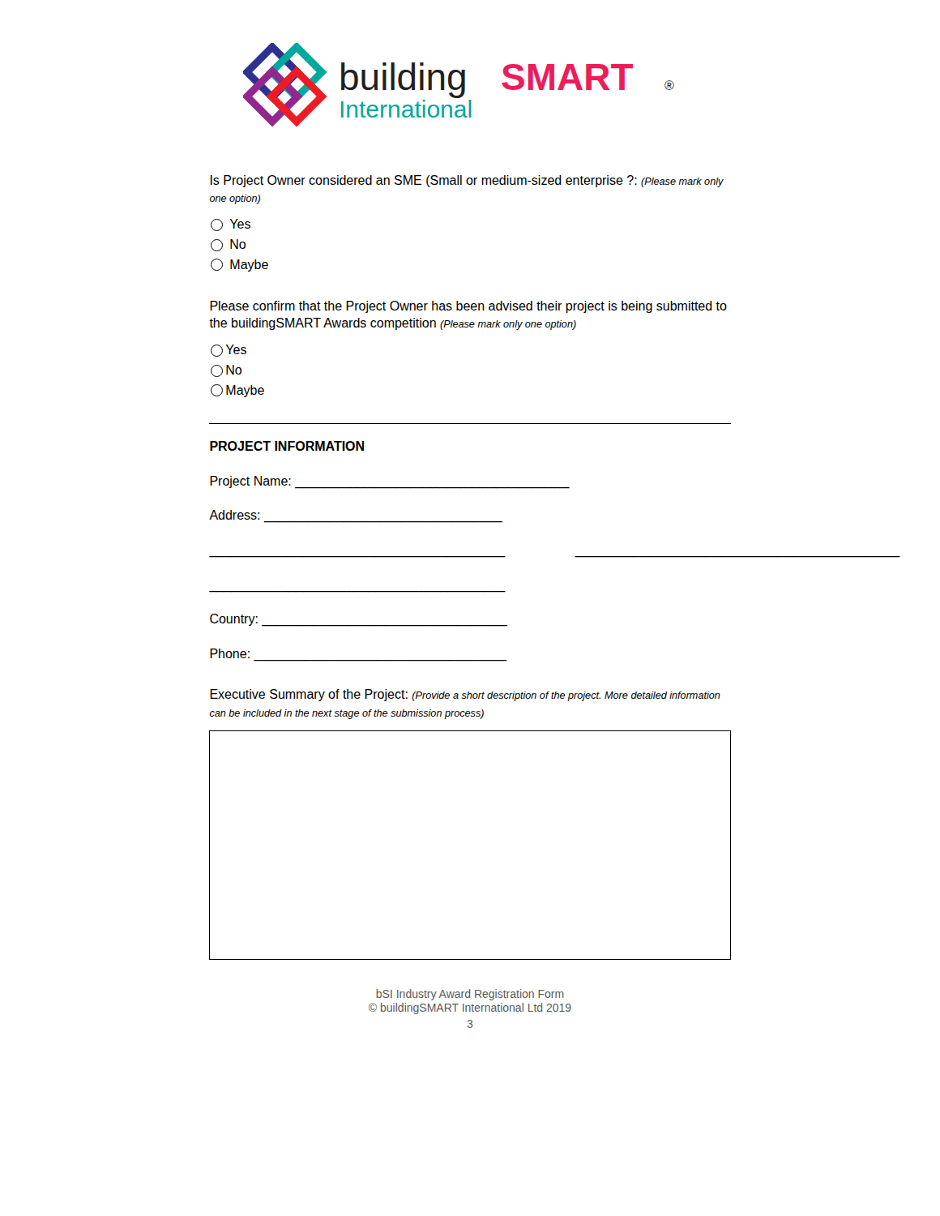building SMART ® International
Is Project Owner considered an SME (Small or medium-sized enterprise ?: (Please mark only one option)
Yes
No
Maybe
Please confirm that the Project Owner has been advised their project is being submitted to the buildingSMART Awards competition (Please mark only one option)
Yes
No
Maybe
PROJECT INFORMATION
Project Name: ______________________________________
Address: _________________________________
_________________________________________ _____________________________________________
_________________________________________
Country: __________________________________
Phone: ___________________________________
Executive Summary of the Project: (Provide a short description of the project. More detailed information can be included in the next stage of the submission process)
bSI Industry Award Registration Form
© buildingSMART International Ltd 2019
3